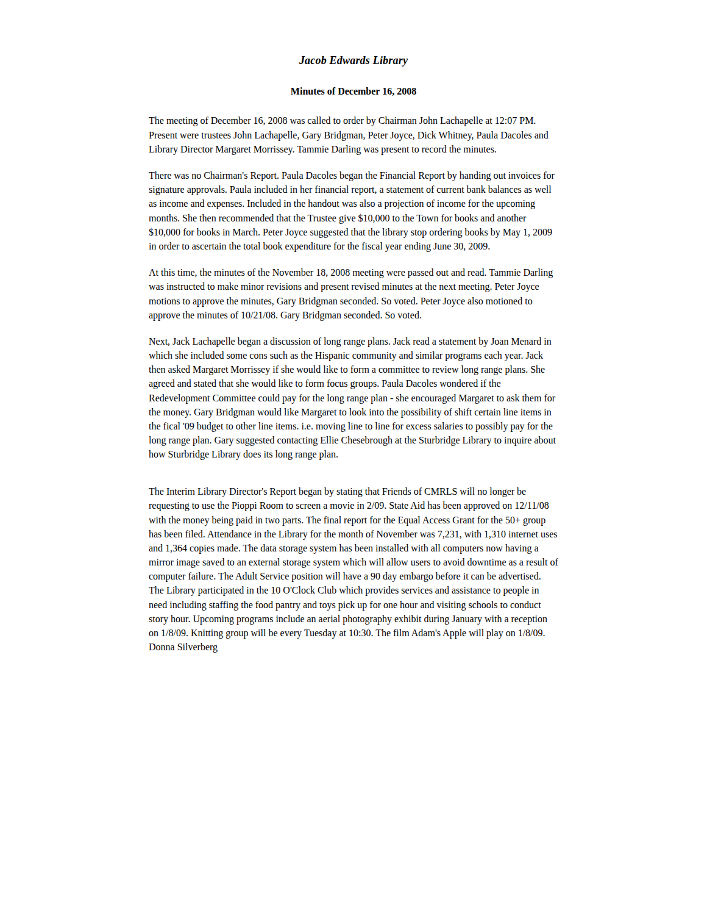Jacob Edwards Library
Minutes of December 16, 2008
The meeting of December 16, 2008 was called to order by Chairman John Lachapelle at 12:07 PM. Present were trustees John Lachapelle, Gary Bridgman, Peter Joyce, Dick Whitney, Paula Dacoles and Library Director Margaret Morrissey. Tammie Darling was present to record the minutes.
There was no Chairman's Report. Paula Dacoles began the Financial Report by handing out invoices for signature approvals. Paula included in her financial report, a statement of current bank balances as well as income and expenses. Included in the handout was also a projection of income for the upcoming months. She then recommended that the Trustee give $10,000 to the Town for books and another $10,000 for books in March. Peter Joyce suggested that the library stop ordering books by May 1, 2009 in order to ascertain the total book expenditure for the fiscal year ending June 30, 2009.
At this time, the minutes of the November 18, 2008 meeting were passed out and read. Tammie Darling was instructed to make minor revisions and present revised minutes at the next meeting. Peter Joyce motions to approve the minutes, Gary Bridgman seconded. So voted. Peter Joyce also motioned to approve the minutes of 10/21/08. Gary Bridgman seconded. So voted.
Next, Jack Lachapelle began a discussion of long range plans. Jack read a statement by Joan Menard in which she included some cons such as the Hispanic community and similar programs each year. Jack then asked Margaret Morrissey if she would like to form a committee to review long range plans. She agreed and stated that she would like to form focus groups. Paula Dacoles wondered if the Redevelopment Committee could pay for the long range plan - she encouraged Margaret to ask them for the money. Gary Bridgman would like Margaret to look into the possibility of shift certain line items in the fical '09 budget to other line items. i.e. moving line to line for excess salaries to possibly pay for the long range plan. Gary suggested contacting Ellie Chesebrough at the Sturbridge Library to inquire about how Sturbridge Library does its long range plan.
The Interim Library Director's Report began by stating that Friends of CMRLS will no longer be requesting to use the Pioppi Room to screen a movie in 2/09. State Aid has been approved on 12/11/08 with the money being paid in two parts. The final report for the Equal Access Grant for the 50+ group has been filed. Attendance in the Library for the month of November was 7,231, with 1,310 internet uses and 1,364 copies made. The data storage system has been installed with all computers now having a mirror image saved to an external storage system which will allow users to avoid downtime as a result of computer failure. The Adult Service position will have a 90 day embargo before it can be advertised. The Library participated in the 10 O'Clock Club which provides services and assistance to people in need including staffing the food pantry and toys pick up for one hour and visiting schools to conduct story hour. Upcoming programs include an aerial photography exhibit during January with a reception on 1/8/09. Knitting group will be every Tuesday at 10:30. The film Adam's Apple will play on 1/8/09. Donna Silverberg